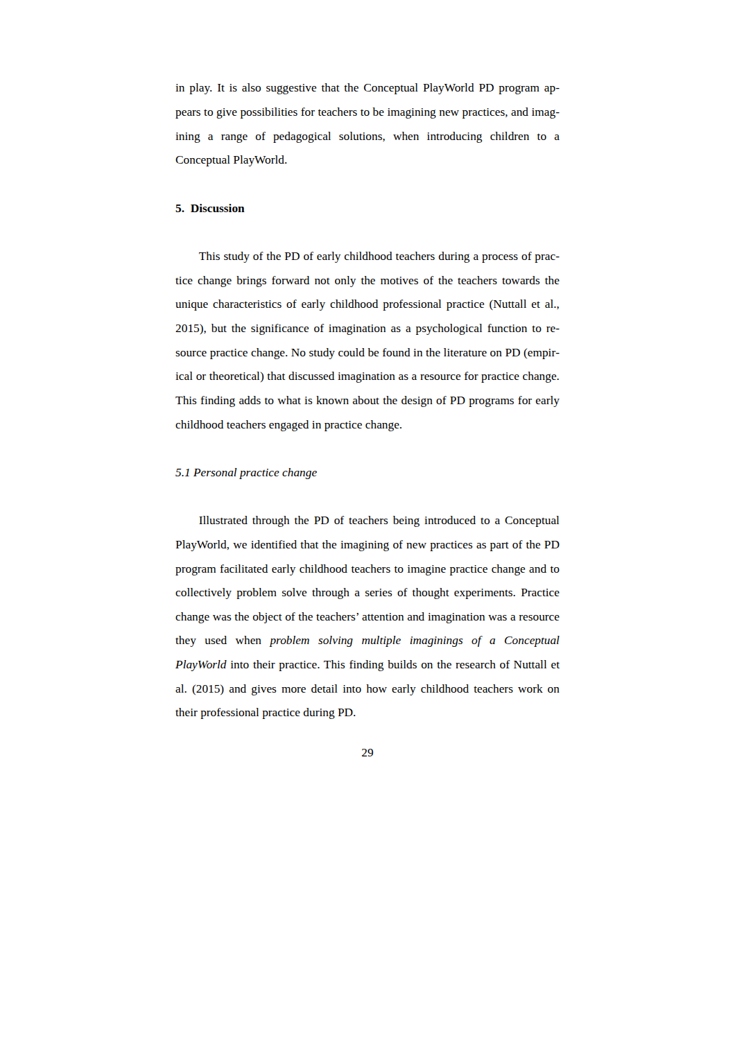in play. It is also suggestive that the Conceptual PlayWorld PD program appears to give possibilities for teachers to be imagining new practices, and imagining a range of pedagogical solutions, when introducing children to a Conceptual PlayWorld.
5. Discussion
This study of the PD of early childhood teachers during a process of practice change brings forward not only the motives of the teachers towards the unique characteristics of early childhood professional practice (Nuttall et al., 2015), but the significance of imagination as a psychological function to resource practice change. No study could be found in the literature on PD (empirical or theoretical) that discussed imagination as a resource for practice change. This finding adds to what is known about the design of PD programs for early childhood teachers engaged in practice change.
5.1 Personal practice change
Illustrated through the PD of teachers being introduced to a Conceptual PlayWorld, we identified that the imagining of new practices as part of the PD program facilitated early childhood teachers to imagine practice change and to collectively problem solve through a series of thought experiments. Practice change was the object of the teachers’ attention and imagination was a resource they used when problem solving multiple imaginings of a Conceptual PlayWorld into their practice. This finding builds on the research of Nuttall et al. (2015) and gives more detail into how early childhood teachers work on their professional practice during PD.
29